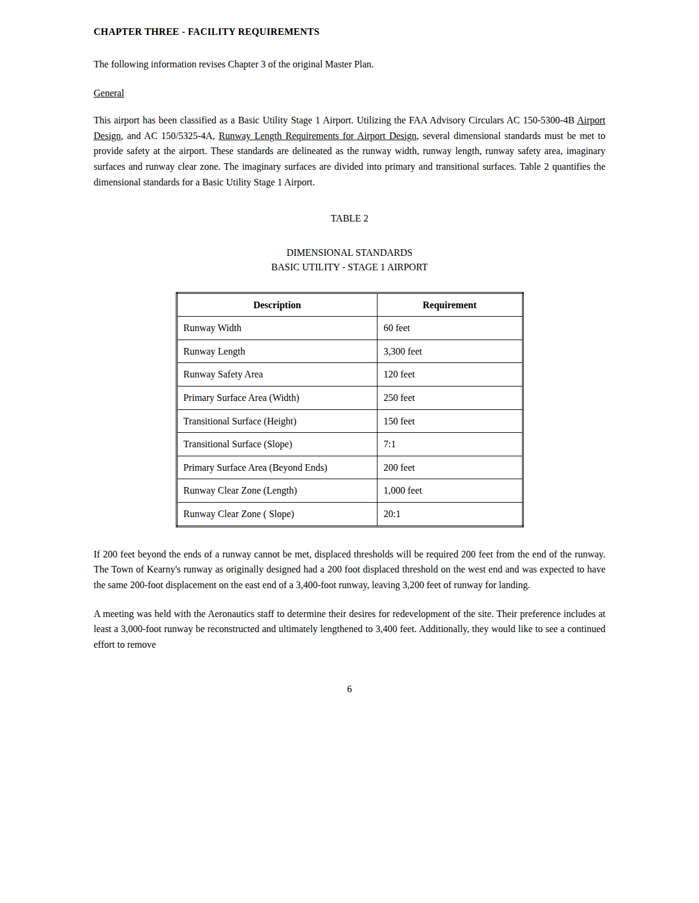CHAPTER THREE - FACILITY REQUIREMENTS
The following information revises Chapter 3 of the original Master Plan.
General
This airport has been classified as a Basic Utility Stage 1 Airport. Utilizing the FAA Advisory Circulars AC 150-5300-4B Airport Design, and AC 150/5325-4A, Runway Length Requirements for Airport Design, several dimensional standards must be met to provide safety at the airport. These standards are delineated as the runway width, runway length, runway safety area, imaginary surfaces and runway clear zone. The imaginary surfaces are divided into primary and transitional surfaces. Table 2 quantifies the dimensional standards for a Basic Utility Stage 1 Airport.
TABLE 2
DIMENSIONAL STANDARDS
BASIC UTILITY - STAGE 1 AIRPORT
| Description | Requirement |
| --- | --- |
| Runway Width | 60 feet |
| Runway Length | 3,300 feet |
| Runway Safety Area | 120 feet |
| Primary Surface Area (Width) | 250 feet |
| Transitional Surface (Height) | 150 feet |
| Transitional Surface (Slope) | 7:1 |
| Primary Surface Area (Beyond Ends) | 200 feet |
| Runway Clear Zone (Length) | 1,000 feet |
| Runway Clear Zone ( Slope) | 20:1 |
If 200 feet beyond the ends of a runway cannot be met, displaced thresholds will be required 200 feet from the end of the runway. The Town of Kearny's runway as originally designed had a 200 foot displaced threshold on the west end and was expected to have the same 200-foot displacement on the east end of a 3,400-foot runway, leaving 3,200 feet of runway for landing.
A meeting was held with the Aeronautics staff to determine their desires for redevelopment of the site. Their preference includes at least a 3,000-foot runway be reconstructed and ultimately lengthened to 3,400 feet. Additionally, they would like to see a continued effort to remove
6